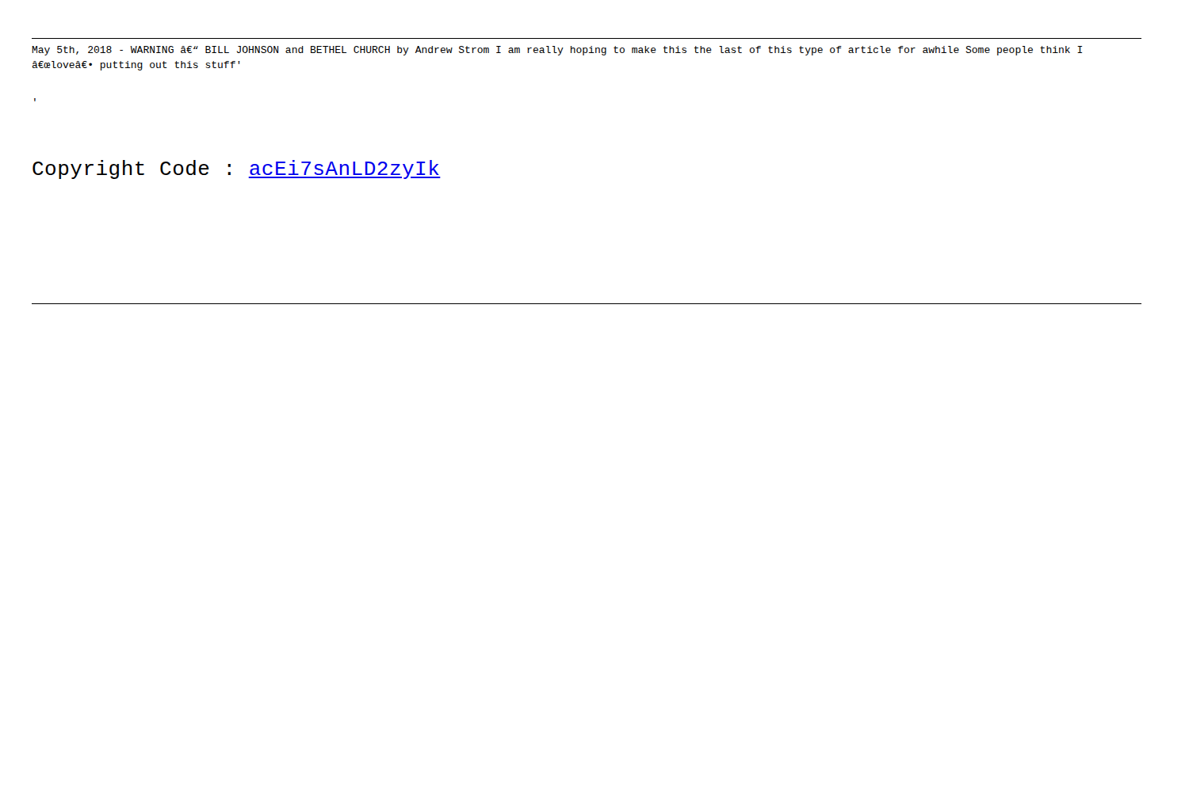May 5th, 2018 - WARNING â€“ BILL JOHNSON and BETHEL CHURCH by Andrew Strom I am really hoping to make this the last of this type of article for awhile Some people think I â€œloveâ€• putting out this stuff'
'
Copyright Code : acEi7sAnLD2zyIk